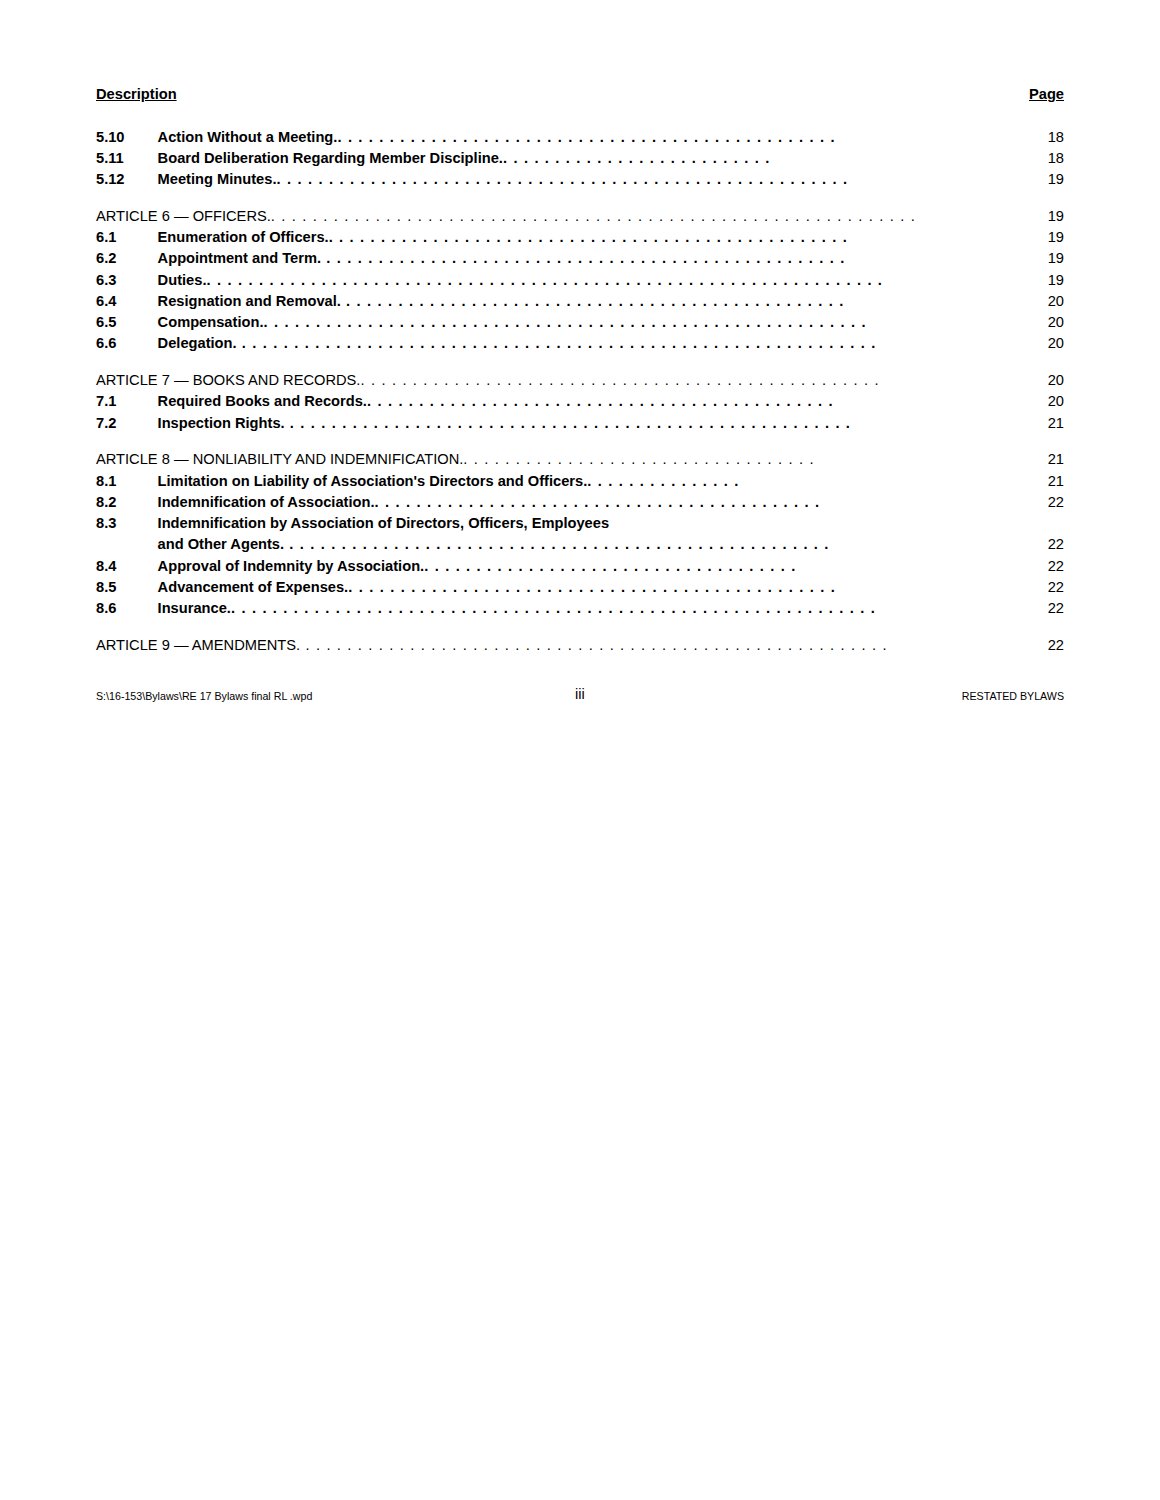Description Page
| 5.10 | Action Without a Meeting. . . . . . . . . . . . . . . . . . . . . . . . . . . . . . . . . . . . . . . . . . . . . . . . . | 18 |
| 5.11 | Board Deliberation Regarding Member Discipline. . . . . . . . . . . . . . . . . . . . . . . . . . . | 18 |
| 5.12 | Meeting Minutes. . . . . . . . . . . . . . . . . . . . . . . . . . . . . . . . . . . . . . . . . . . . . . . . . . . . . . . . | 19 |
| ARTICLE 6 — OFFICERS. . . . . . . . . . . . . . . . . . . . . . . . . . . . . . . . . . . . . . . . . . . . . . . . . . . . . . . . . . . . . . . | 19 |
| 6.1 | Enumeration of Officers. . . . . . . . . . . . . . . . . . . . . . . . . . . . . . . . . . . . . . . . . . . . . . . . . . . | 19 |
| 6.2 | Appointment and Term. . . . . . . . . . . . . . . . . . . . . . . . . . . . . . . . . . . . . . . . . . . . . . . . . . . | 19 |
| 6.3 | Duties. . . . . . . . . . . . . . . . . . . . . . . . . . . . . . . . . . . . . . . . . . . . . . . . . . . . . . . . . . . . . . . . . . | 19 |
| 6.4 | Resignation and Removal. . . . . . . . . . . . . . . . . . . . . . . . . . . . . . . . . . . . . . . . . . . . . . . . . | 20 |
| 6.5 | Compensation. . . . . . . . . . . . . . . . . . . . . . . . . . . . . . . . . . . . . . . . . . . . . . . . . . . . . . . . . . . | 20 |
| 6.6 | Delegation. . . . . . . . . . . . . . . . . . . . . . . . . . . . . . . . . . . . . . . . . . . . . . . . . . . . . . . . . . . . . . | 20 |
| ARTICLE 7 — BOOKS AND RECORDS. . . . . . . . . . . . . . . . . . . . . . . . . . . . . . . . . . . . . . . . . . . . . . . . . . . | 20 |
| 7.1 | Required Books and Records. . . . . . . . . . . . . . . . . . . . . . . . . . . . . . . . . . . . . . . . . . . . . . | 20 |
| 7.2 | Inspection Rights. . . . . . . . . . . . . . . . . . . . . . . . . . . . . . . . . . . . . . . . . . . . . . . . . . . . . . . | 21 |
| ARTICLE 8 — NONLIABILITY AND INDEMNIFICATION. . . . . . . . . . . . . . . . . . . . . . . . . . . . . . . . . . . | 21 |
| 8.1 | Limitation on Liability of Association's Directors and Officers. . . . . . . . . . . . . . . . | 21 |
| 8.2 | Indemnification of Association. . . . . . . . . . . . . . . . . . . . . . . . . . . . . . . . . . . . . . . . . . . . | 22 |
| 8.3 | Indemnification by Association of Directors, Officers, Employees | |
| | and Other Agents. . . . . . . . . . . . . . . . . . . . . . . . . . . . . . . . . . . . . . . . . . . . . . . . . . . . . | 22 |
| 8.4 | Approval of Indemnity by Association. . . . . . . . . . . . . . . . . . . . . . . . . . . . . . . . . . . . . | 22 |
| 8.5 | Advancement of Expenses. . . . . . . . . . . . . . . . . . . . . . . . . . . . . . . . . . . . . . . . . . . . . . . . | 22 |
| 8.6 | Insurance. . . . . . . . . . . . . . . . . . . . . . . . . . . . . . . . . . . . . . . . . . . . . . . . . . . . . . . . . . . . . . . | 22 |
| ARTICLE 9 — AMENDMENTS. . . . . . . . . . . . . . . . . . . . . . . . . . . . . . . . . . . . . . . . . . . . . . . . . . . . . . . . . | 22 |
S:\16-153\Bylaws\RE 17 Bylaws final RL .wpd iii RESTATED BYLAWS